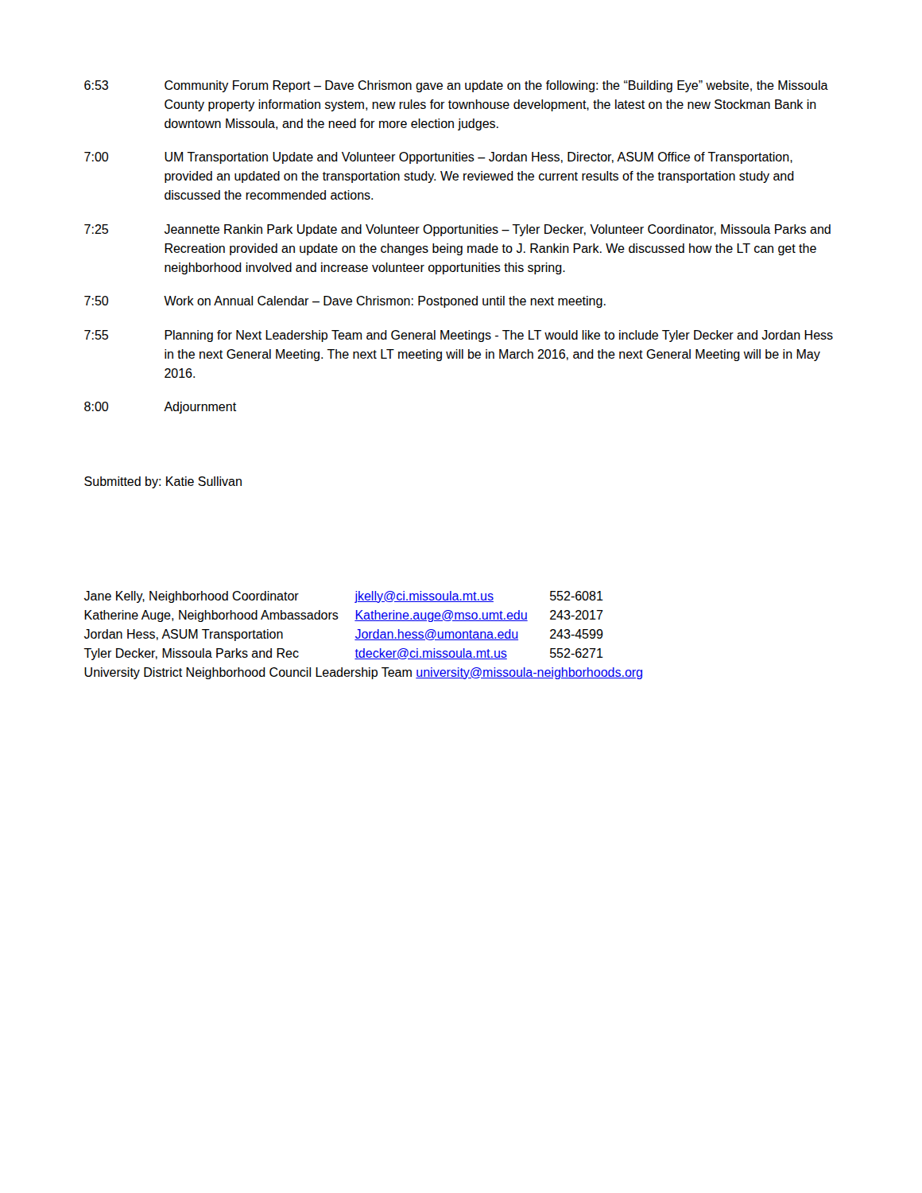| 6:53 | Community Forum Report – Dave Chrismon gave an update on the following: the “Building Eye” website, the Missoula County property information system, new rules for townhouse development, the latest on the new Stockman Bank in downtown Missoula, and the need for more election judges. |
| 7:00 | UM Transportation Update and Volunteer Opportunities – Jordan Hess, Director, ASUM Office of Transportation, provided an updated on the transportation study. We reviewed the current results of the transportation study and discussed the recommended actions. |
| 7:25 | Jeannette Rankin Park Update and Volunteer Opportunities – Tyler Decker, Volunteer Coordinator, Missoula Parks and Recreation provided an update on the changes being made to J. Rankin Park. We discussed how the LT can get the neighborhood involved and increase volunteer opportunities this spring. |
| 7:50 | Work on Annual Calendar – Dave Chrismon: Postponed until the next meeting. |
| 7:55 | Planning for Next Leadership Team and General Meetings - The LT would like to include Tyler Decker and Jordan Hess in the next General Meeting. The next LT meeting will be in March 2016, and the next General Meeting will be in May 2016. |
| 8:00 | Adjournment |
Submitted by: Katie Sullivan
| Jane Kelly, Neighborhood Coordinator | jkelly@ci.missoula.mt.us | 552-6081 |
| Katherine Auge, Neighborhood Ambassadors | Katherine.auge@mso.umt.edu | 243-2017 |
| Jordan Hess, ASUM Transportation | Jordan.hess@umontana.edu | 243-4599 |
| Tyler Decker, Missoula Parks and Rec | tdecker@ci.missoula.mt.us | 552-6271 |
University District Neighborhood Council Leadership Team university@missoula-neighborhoods.org